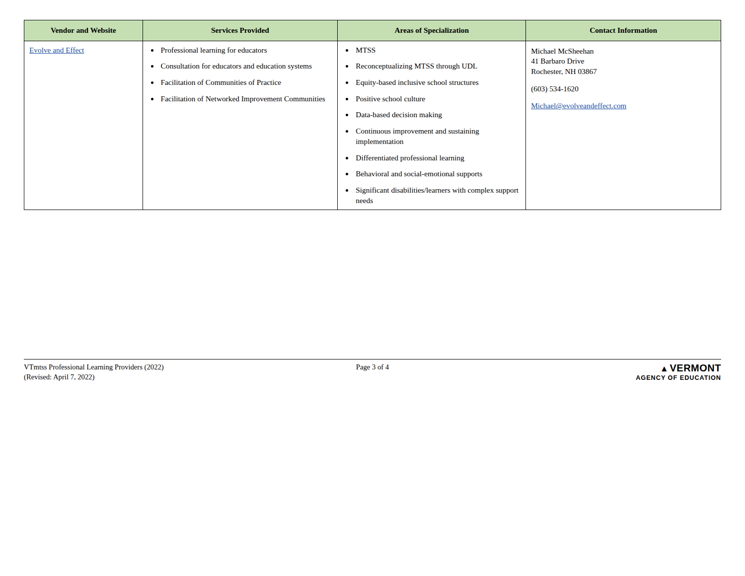| Vendor and Website | Services Provided | Areas of Specialization | Contact Information |
| --- | --- | --- | --- |
| Evolve and Effect | Professional learning for educators Consultation for educators and education systems Facilitation of Communities of Practice Facilitation of Networked Improvement Communities | MTSS Reconceptualizing MTSS through UDL Equity-based inclusive school structures Positive school culture Data-based decision making Continuous improvement and sustaining implementation Differentiated professional learning Behavioral and social-emotional supports Significant disabilities/learners with complex support needs | Michael McSheehan 41 Barbaro Drive Rochester, NH 03867 (603) 534-1620 Michael@evolveandeffect.com |
VTmtss Professional Learning Providers (2022)
(Revised: April 7, 2022)
Page 3 of 4
▲VERMONT
AGENCY OF EDUCATION